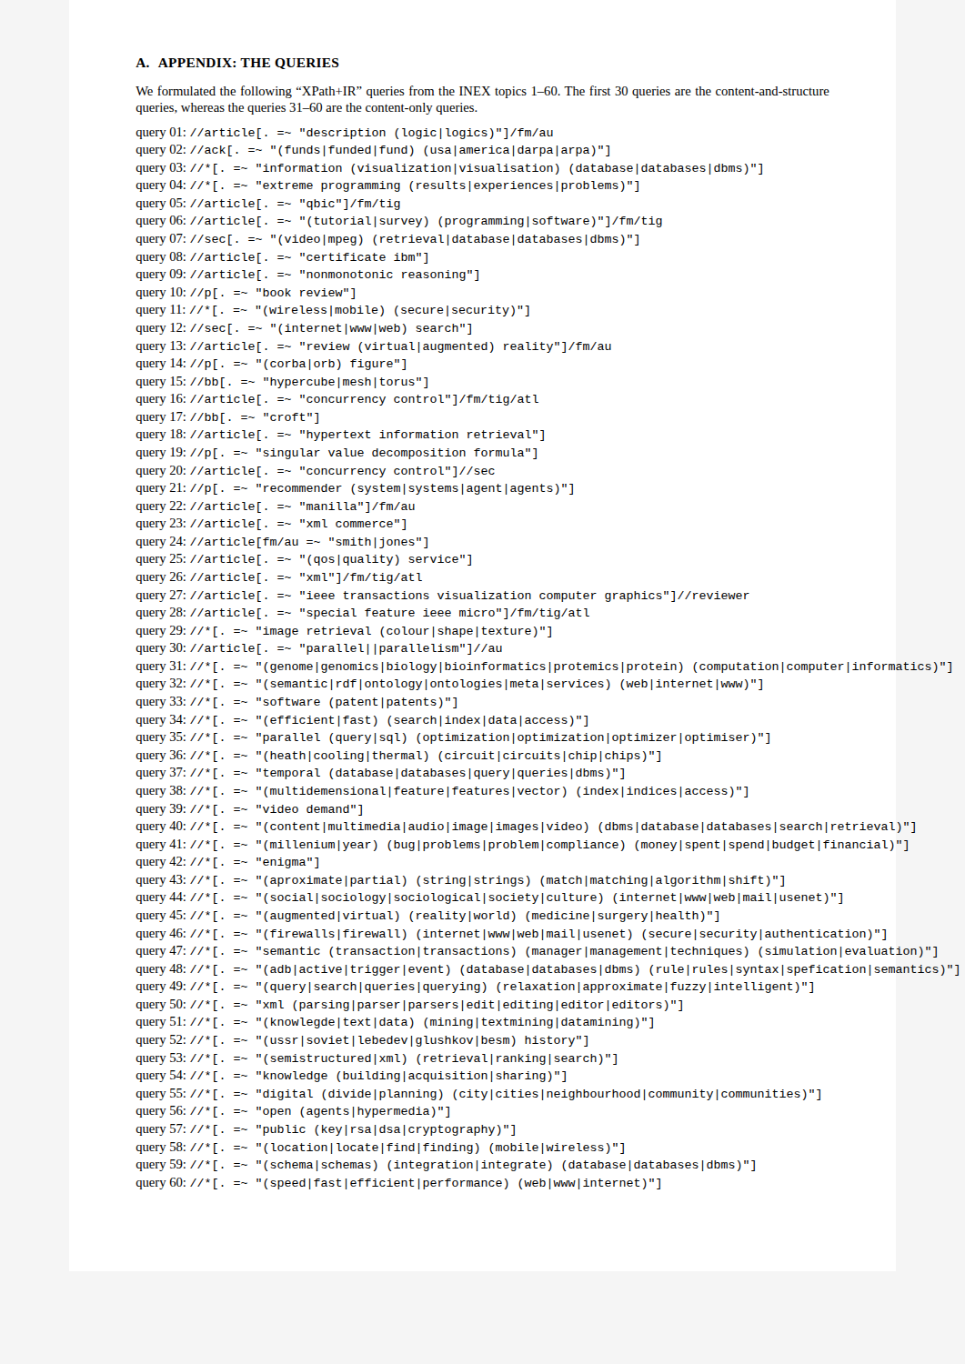A. APPENDIX: THE QUERIES
We formulated the following “XPath+IR” queries from the INEX topics 1–60. The first 30 queries are the content-and-structure queries, whereas the queries 31–60 are the content-only queries.
query 01: //article[. =~ "description (logic|logics)"]/fm/au
query 02: //ack[. =~ "(funds|funded|fund) (usa|america|darpa|arpa)"]
query 03: //*[. =~ "information (visualization|visualisation) (database|databases|dbms)"]
query 04: //*[. =~ "extreme programming (results|experiences|problems)"]
query 05: //article[. =~ "qbic"]/fm/tig
query 06: //article[. =~ "(tutorial|survey) (programming|software)"]/fm/tig
query 07: //sec[. =~ "(video|mpeg) (retrieval|database|databases|dbms)"]
query 08: //article[. =~ "certificate ibm"]
query 09: //article[. =~ "nonmonotonic reasoning"]
query 10: //p[. =~ "book review"]
query 11: //*[. =~ "(wireless|mobile) (secure|security)"]
query 12: //sec[. =~ "(internet|www|web) search"]
query 13: //article[. =~ "review (virtual|augmented) reality"]/fm/au
query 14: //p[. =~ "(corba|orb) figure"]
query 15: //bb[. =~ "hypercube|mesh|torus"]
query 16: //article[. =~ "concurrency control"]/fm/tig/atl
query 17: //bb[. =~ "croft"]
query 18: //article[. =~ "hypertext information retrieval"]
query 19: //p[. =~ "singular value decomposition formula"]
query 20: //article[. =~ "concurrency control"]//sec
query 21: //p[. =~ "recommender (system|systems|agent|agents)"]
query 22: //article[. =~ "manilla"]/fm/au
query 23: //article[. =~ "xml commerce"]
query 24: //article[fm/au =~ "smith|jones"]
query 25: //article[. =~ "(qos|quality) service"]
query 26: //article[. =~ "xml"]/fm/tig/atl
query 27: //article[. =~ "ieee transactions visualization computer graphics"]//reviewer
query 28: //article[. =~ "special feature ieee micro"]/fm/tig/atl
query 29: //*[. =~ "image retrieval (colour|shape|texture)"]
query 30: //article[. =~ "parallel||parallelism"]//au
query 31: //*[. =~ "(genome|genomics|biology|bioinformatics|protemics|protein) (computation|computer|informatics)"]
query 32: //*[. =~ "(semantic|rdf|ontology|ontologies|meta|services) (web|internet|www)"]
query 33: //*[. =~ "software (patent|patents)"]
query 34: //*[. =~ "(efficient|fast) (search|index|data|access)"]
query 35: //*[. =~ "parallel (query|sql) (optimization|optimization|optimizer|optimiser)"]
query 36: //*[. =~ "(heath|cooling|thermal) (circuit|circuits|chip|chips)"]
query 37: //*[. =~ "temporal (database|databases|query|queries|dbms)"]
query 38: //*[. =~ "(multidemensional|feature|features|vector) (index|indices|access)"]
query 39: //*[. =~ "video demand"]
query 40: //*[. =~ "(content|multimedia|audio|image|images|video) (dbms|database|databases|search|retrieval)"]
query 41: //*[. =~ "(millenium|year) (bug|problems|problem|compliance) (money|spent|spend|budget|financial)"]
query 42: //*[. =~ "enigma"]
query 43: //*[. =~ "(aproximate|partial) (string|strings) (match|matching|algorithm|shift)"]
query 44: //*[. =~ "(social|sociology|sociological|society|culture) (internet|www|web|mail|usenet)"]
query 45: //*[. =~ "(augmented|virtual) (reality|world) (medicine|surgery|health)"]
query 46: //*[. =~ "(firewalls|firewall) (internet|www|web|mail|usenet) (secure|security|authentication)"]
query 47: //*[. =~ "semantic (transaction|transactions) (manager|management|techniques) (simulation|evaluation)"]
query 48: //*[. =~ "(adb|active|trigger|event) (database|databases|dbms) (rule|rules|syntax|spefication|semantics)"]
query 49: //*[. =~ "(query|search|queries|querying) (relaxation|approximate|fuzzy|intelligent)"]
query 50: //*[. =~ "xml (parsing|parser|parsers|edit|editing|editor|editors)"]
query 51: //*[. =~ "(knowlegde|text|data) (mining|textmining|datamining)"]
query 52: //*[. =~ "(ussr|soviet|lebedev|glushkov|besm) history"]
query 53: //*[. =~ "(semistructured|xml) (retrieval|ranking|search)"]
query 54: //*[. =~ "knowledge (building|acquisition|sharing)"]
query 55: //*[. =~ "digital (divide|planning) (city|cities|neighbourhood|community|communities)"]
query 56: //*[. =~ "open (agents|hypermedia)"]
query 57: //*[. =~ "public (key|rsa|dsa|cryptography)"]
query 58: //*[. =~ "(location|locate|find|finding) (mobile|wireless)"]
query 59: //*[. =~ "(schema|schemas) (integration|integrate) (database|databases|dbms)"]
query 60: //*[. =~ "(speed|fast|efficient|performance) (web|www|internet)"]